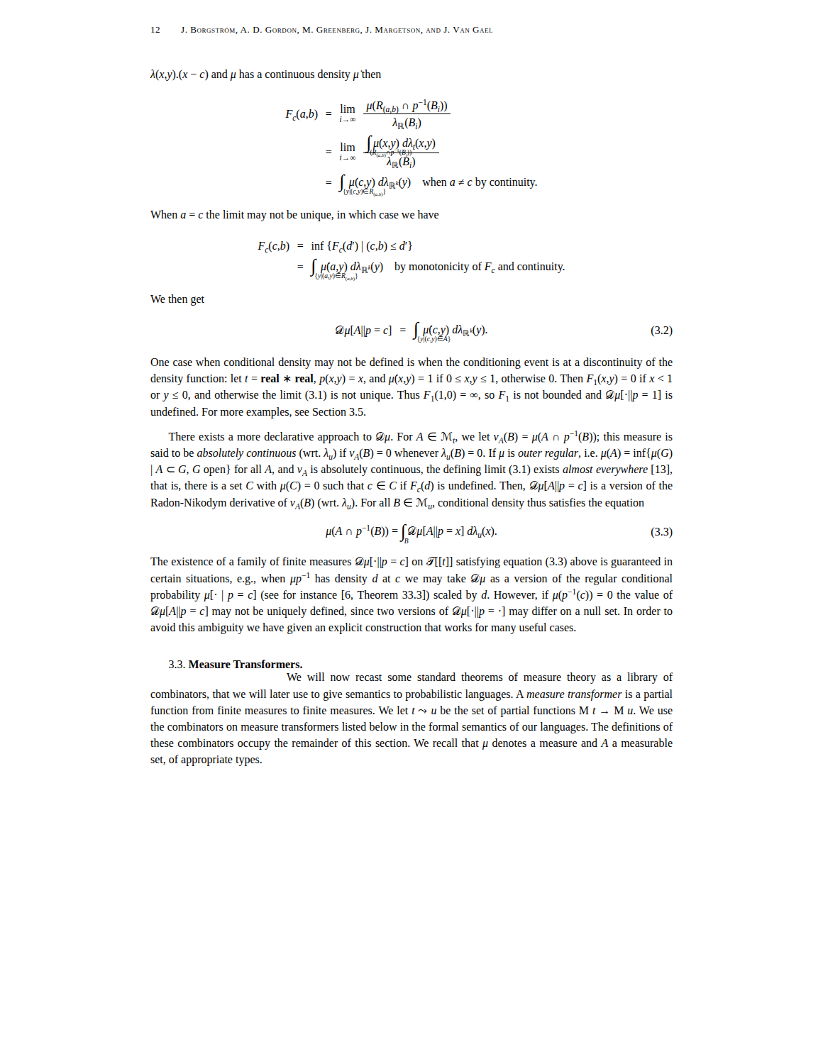12 J. Borgström, A. D. Gordon, M. Greenberg, J. Margetson, and J. Van Gael
λ(x,y).(x − c) and μ has a continuous density μ̇ then
| F c ( a , b ) | = | lim i →∞ μ ( R ( a , b ) ∩ p −1 ( B i )) λ ℝ ( B i ) |
| | = | lim i →∞ ∫ ( R ( a , b ) ∩ p −1 ( B i )) μ̇ ( x , y ) d λ t ( x , y ) λ ℝ ( B i ) |
| | = | ∫ { y /( c , y )∈ R ( a , b ) } μ̇ ( c , y ) d λ ℝ k ( y ) when a ≠ c by continuity. |
When a = c the limit may not be unique, in which case we have
| F c ( c , b ) | = | inf { F c ( d ′) / ( c , b ) ≤ d ′} |
| | = | ∫ { y /( a , y )∈ R ( a , b ) } μ̇ ( a , y ) d λ ℝ k ( y ) by monotonicity of F c and continuity. |
We then get
| 𝒟 μ [ A // p = c ] | = | ∫ { y /( c , y )∈ A } μ̇ ( c , y ) d λ ℝ k ( y ). |
(3.2)
One case when conditional density may not be defined is when the conditioning event is at a discontinuity of the density function: let t = real ∗ real, p(x,y) = x, and μ̇(x,y) = 1 if 0 ≤ x,y ≤ 1, otherwise 0. Then F1(x,y) = 0 if x < 1 or y ≤ 0, and otherwise the limit (3.1) is not unique. Thus F1(1,0) = ∞, so F1 is not bounded and 𝒟μ[·||p = 1] is undefined. For more examples, see Section 3.5.
There exists a more declarative approach to 𝒟μ. For A ∈ ℳt, we let νA(B) = μ(A ∩ p−1(B)); this measure is said to be absolutely continuous (wrt. λu) if νA(B) = 0 whenever λu(B) = 0. If μ is outer regular, i.e. μ(A) = inf{μ(G) | A ⊂ G, G open} for all A, and νA is absolutely continuous, the defining limit (3.1) exists almost everywhere [13], that is, there is a set C with μ(C) = 0 such that c ∈ C if Fc(d) is undefined. Then, 𝒟μ[A||p = c] is a version of the Radon-Nikodym derivative of νA(B) (wrt. λu). For all B ∈ ℳu, conditional density thus satisfies the equation
μ(A ∩ p−1(B)) = ∫B𝒟μ[A||p = x] dλu(x).
(3.3)
The existence of a family of finite measures 𝒟μ[·||p = c] on 𝒯[[t]] satisfying equation (3.3) above is guaranteed in certain situations, e.g., when μp−1 has density d at c we may take 𝒟μ as a version of the regular conditional probability μ[· | p = c] (see for instance [6, Theorem 33.3]) scaled by d. However, if μ(p−1(c)) = 0 the value of 𝒟μ[A||p = c] may not be uniquely defined, since two versions of 𝒟μ[·||p = ·] may differ on a null set. In order to avoid this ambiguity we have given an explicit construction that works for many useful cases.
3.3. Measure Transformers.
3.3. Measure Transformers. We will now recast some standard theorems of measure theory as a library of combinators, that we will later use to give semantics to probabilistic languages. A measure transformer is a partial function from finite measures to finite measures. We let t ⤳ u be the set of partial functions M t → M u. We use the combinators on measure transformers listed below in the formal semantics of our languages. The definitions of these combinators occupy the remainder of this section. We recall that μ denotes a measure and A a measurable set, of appropriate types.